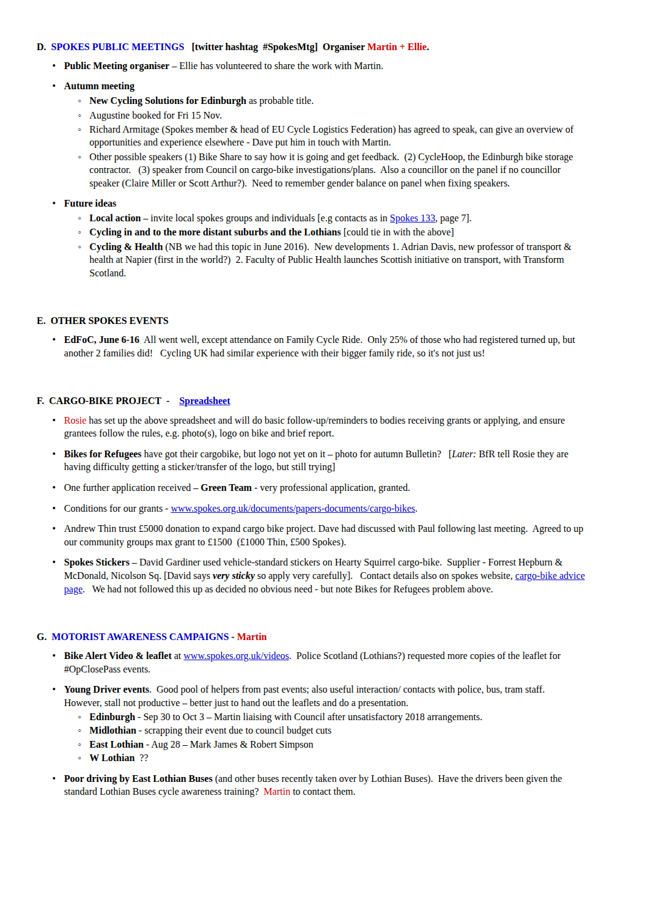D. SPOKES PUBLIC MEETINGS [twitter hashtag #SpokesMtg] Organiser Martin + Ellie.
Public Meeting organiser – Ellie has volunteered to share the work with Martin.
Autumn meeting
New Cycling Solutions for Edinburgh as probable title.
Augustine booked for Fri 15 Nov.
Richard Armitage (Spokes member & head of EU Cycle Logistics Federation) has agreed to speak, can give an overview of opportunities and experience elsewhere - Dave put him in touch with Martin.
Other possible speakers (1) Bike Share to say how it is going and get feedback. (2) CycleHoop, the Edinburgh bike storage contractor. (3) speaker from Council on cargo-bike investigations/plans. Also a councillor on the panel if no councillor speaker (Claire Miller or Scott Arthur?). Need to remember gender balance on panel when fixing speakers.
Future ideas
Local action – invite local spokes groups and individuals [e.g contacts as in Spokes 133, page 7].
Cycling in and to the more distant suburbs and the Lothians [could tie in with the above]
Cycling & Health (NB we had this topic in June 2016). New developments 1. Adrian Davis, new professor of transport & health at Napier (first in the world?) 2. Faculty of Public Health launches Scottish initiative on transport, with Transform Scotland.
E. OTHER SPOKES EVENTS
EdFoC, June 6-16 All went well, except attendance on Family Cycle Ride. Only 25% of those who had registered turned up, but another 2 families did! Cycling UK had similar experience with their bigger family ride, so it's not just us!
F. CARGO-BIKE PROJECT - Spreadsheet
Rosie has set up the above spreadsheet and will do basic follow-up/reminders to bodies receiving grants or applying, and ensure grantees follow the rules, e.g. photo(s), logo on bike and brief report.
Bikes for Refugees have got their cargobike, but logo not yet on it – photo for autumn Bulletin? [Later: BfR tell Rosie they are having difficulty getting a sticker/transfer of the logo, but still trying]
One further application received – Green Team - very professional application, granted.
Conditions for our grants - www.spokes.org.uk/documents/papers-documents/cargo-bikes.
Andrew Thin trust £5000 donation to expand cargo bike project. Dave had discussed with Paul following last meeting. Agreed to up our community groups max grant to £1500 (£1000 Thin, £500 Spokes).
Spokes Stickers – David Gardiner used vehicle-standard stickers on Hearty Squirrel cargo-bike. Supplier - Forrest Hepburn & McDonald, Nicolson Sq. [David says very sticky so apply very carefully]. Contact details also on spokes website, cargo-bike advice page. We had not followed this up as decided no obvious need - but note Bikes for Refugees problem above.
G. MOTORIST AWARENESS CAMPAIGNS - Martin
Bike Alert Video & leaflet at www.spokes.org.uk/videos. Police Scotland (Lothians?) requested more copies of the leaflet for #OpClosePass events.
Young Driver events. Good pool of helpers from past events; also useful interaction/ contacts with police, bus, tram staff. However, stall not productive – better just to hand out the leaflets and do a presentation.
Edinburgh - Sep 30 to Oct 3 – Martin liaising with Council after unsatisfactory 2018 arrangements.
Midlothian - scrapping their event due to council budget cuts
East Lothian - Aug 28 – Mark James & Robert Simpson
W Lothian ??
Poor driving by East Lothian Buses (and other buses recently taken over by Lothian Buses). Have the drivers been given the standard Lothian Buses cycle awareness training? Martin to contact them.